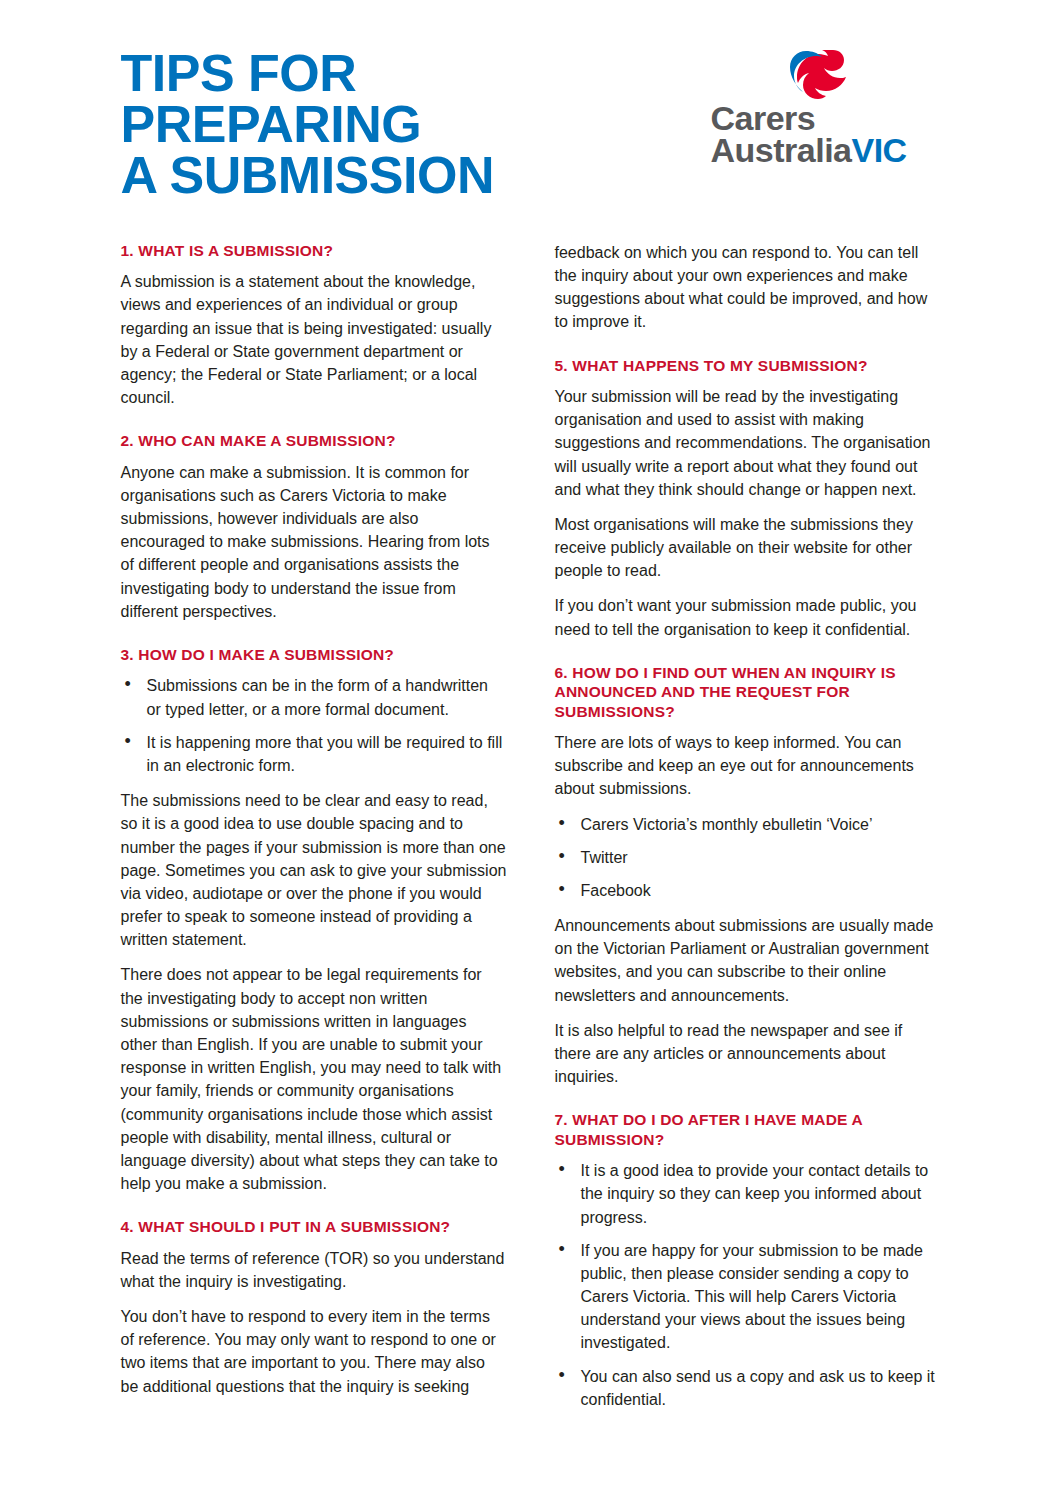Tips for preparing
a submission
Carers Australia VIC
1. What is a submission?
A submission is a statement about the knowledge, views and experiences of an individual or group regarding an issue that is being investigated: usually by a Federal or State government department or agency; the Federal or State Parliament; or a local council.
2. Who can make a submission?
Anyone can make a submission. It is common for organisations such as Carers Victoria to make submissions, however individuals are also encouraged to make submissions. Hearing from lots of different people and organisations assists the investigating body to understand the issue from different perspectives.
3. How do I make a submission?
Submissions can be in the form of a handwritten or typed letter, or a more formal document.
It is happening more that you will be required to fill in an electronic form.
The submissions need to be clear and easy to read, so it is a good idea to use double spacing and to number the pages if your submission is more than one page. Sometimes you can ask to give your submission via video, audiotape or over the phone if you would prefer to speak to someone instead of providing a written statement.
There does not appear to be legal requirements for the investigating body to accept non written submissions or submissions written in languages other than English. If you are unable to submit your response in written English, you may need to talk with your family, friends or community organisations (community organisations include those which assist people with disability, mental illness, cultural or language diversity) about what steps they can take to help you make a submission.
4. What should I put in a submission?
Read the terms of reference (TOR) so you understand what the inquiry is investigating.
You don’t have to respond to every item in the terms of reference. You may only want to respond to one or two items that are important to you. There may also be additional questions that the inquiry is seeking feedback on which you can respond to. You can tell the inquiry about your own experiences and make suggestions about what could be improved, and how to improve it.
5. What happens to my submission?
Your submission will be read by the investigating organisation and used to assist with making suggestions and recommendations. The organisation will usually write a report about what they found out and what they think should change or happen next.
Most organisations will make the submissions they receive publicly available on their website for other people to read.
If you don’t want your submission made public, you need to tell the organisation to keep it confidential.
6. How do I find out when an inquiry is announced and the request for submissions?
There are lots of ways to keep informed. You can subscribe and keep an eye out for announcements about submissions.
Carers Victoria’s monthly ebulletin ‘Voice’
Twitter
Facebook
Announcements about submissions are usually made on the Victorian Parliament or Australian government websites, and you can subscribe to their online newsletters and announcements.
It is also helpful to read the newspaper and see if there are any articles or announcements about inquiries.
7. What do I do after I have made a submission?
It is a good idea to provide your contact details to the inquiry so they can keep you informed about progress.
If you are happy for your submission to be made public, then please consider sending a copy to Carers Victoria. This will help Carers Victoria understand your views about the issues being investigated.
You can also send us a copy and ask us to keep it confidential.